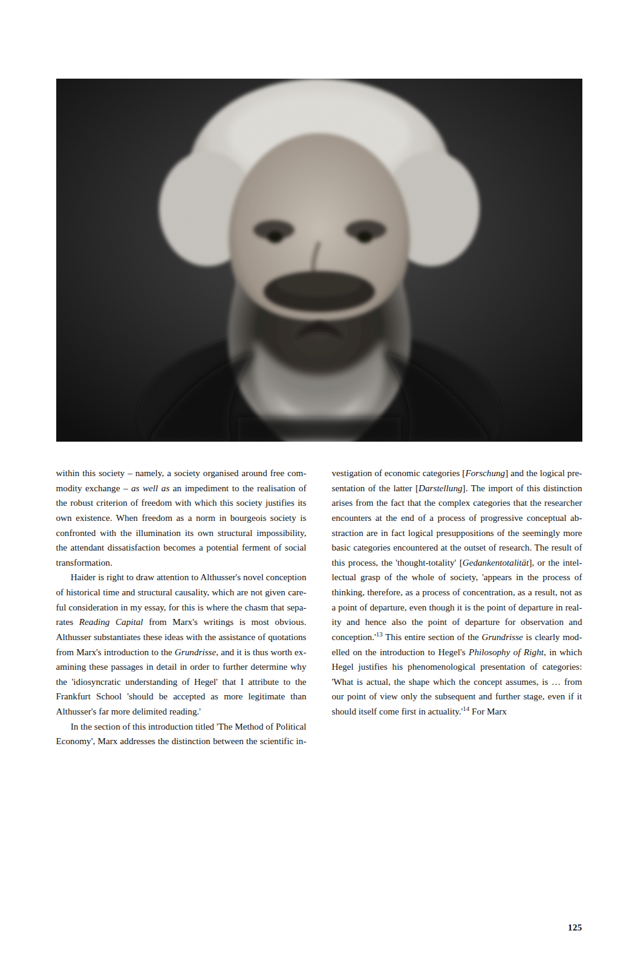within this society – namely, a society organised around free commodity exchange – as well as an impediment to the realisation of the robust criterion of freedom with which this society justifies its own existence. When freedom as a norm in bourgeois society is confronted with the illumination its own structural impossibility, the attendant dissatisfaction becomes a potential ferment of social transformation.
Haider is right to draw attention to Althusser's novel conception of historical time and structural causality, which are not given careful consideration in my essay, for this is where the chasm that separates Reading Capital from Marx's writings is most obvious. Althusser substantiates these ideas with the assistance of quotations from Marx's introduction to the Grundrisse, and it is thus worth examining these passages in detail in order to further determine why the 'idiosyncratic understanding of Hegel' that I attribute to the Frankfurt School 'should be accepted as more legitimate than Althusser's far more delimited reading.'
In the section of this introduction titled 'The Method of Political Economy', Marx addresses the distinction between the scientific investigation of economic categories [Forschung] and the logical presentation of the latter [Darstellung]. The import of this distinction arises from the fact that the complex categories that the researcher encounters at the end of a process of progressive conceptual abstraction are in fact logical presuppositions of the seemingly more basic categories encountered at the outset of research. The result of this process, the 'thought-totality' [Gedankentotalität], or the intellectual grasp of the whole of society, 'appears in the process of thinking, therefore, as a process of concentration, as a result, not as a point of departure, even though it is the point of departure in reality and hence also the point of departure for observation and conception.'13 This entire section of the Grundrisse is clearly modelled on the introduction to Hegel's Philosophy of Right, in which Hegel justifies his phenomenological presentation of categories: 'What is actual, the shape which the concept assumes, is … from our point of view only the subsequent and further stage, even if it should itself come first in actuality.'14 For Marx
125